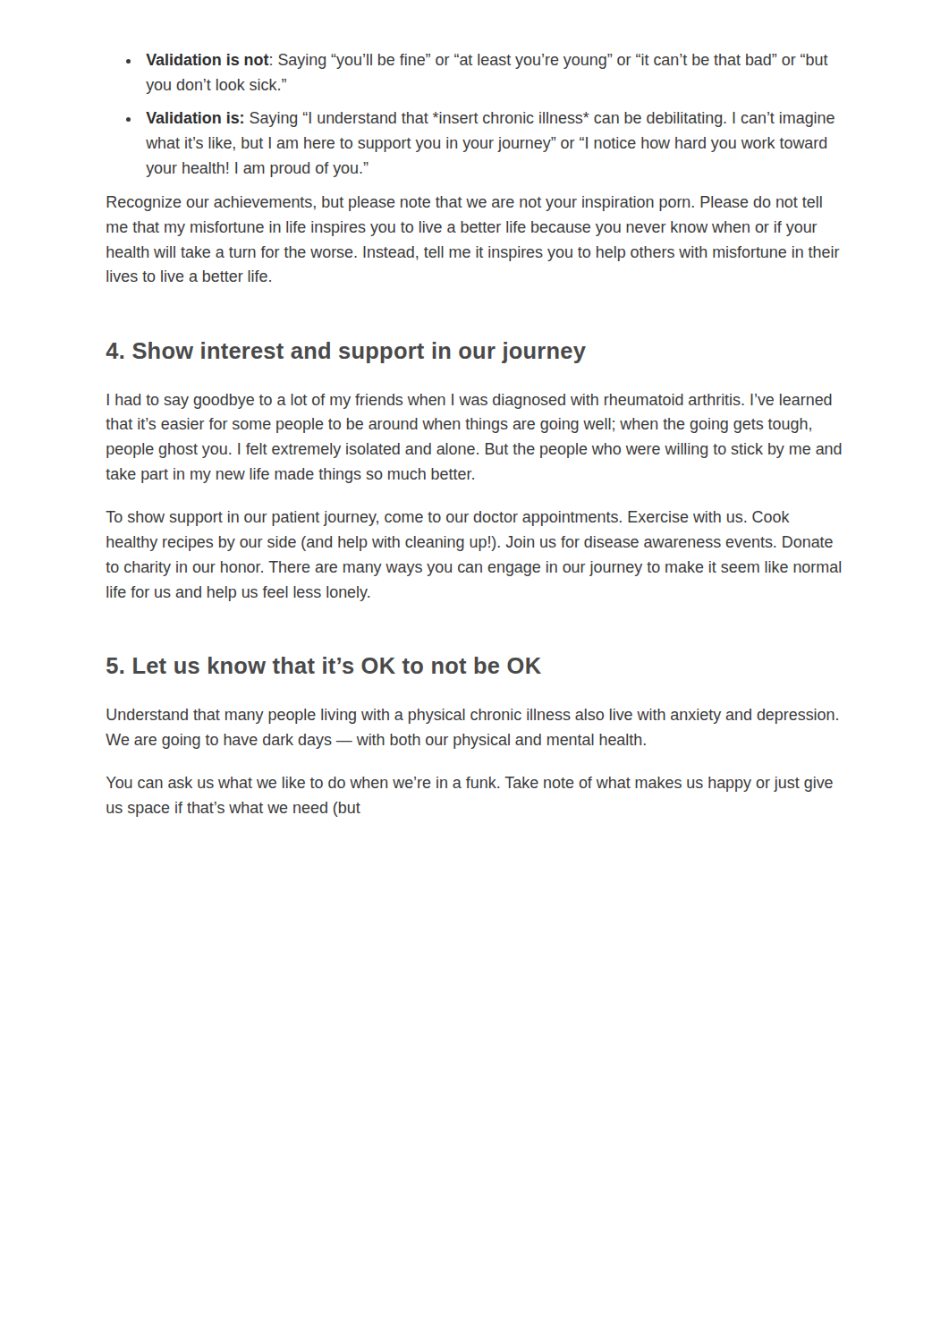Validation is not: Saying “you’ll be fine” or “at least you’re young” or “it can’t be that bad” or “but you don’t look sick.”
Validation is: Saying “I understand that *insert chronic illness* can be debilitating. I can’t imagine what it’s like, but I am here to support you in your journey” or “I notice how hard you work toward your health! I am proud of you.”
Recognize our achievements, but please note that we are not your inspiration porn. Please do not tell me that my misfortune in life inspires you to live a better life because you never know when or if your health will take a turn for the worse. Instead, tell me it inspires you to help others with misfortune in their lives to live a better life.
4. Show interest and support in our journey
I had to say goodbye to a lot of my friends when I was diagnosed with rheumatoid arthritis. I’ve learned that it’s easier for some people to be around when things are going well; when the going gets tough, people ghost you. I felt extremely isolated and alone. But the people who were willing to stick by me and take part in my new life made things so much better.
To show support in our patient journey, come to our doctor appointments. Exercise with us. Cook healthy recipes by our side (and help with cleaning up!). Join us for disease awareness events. Donate to charity in our honor. There are many ways you can engage in our journey to make it seem like normal life for us and help us feel less lonely.
5. Let us know that it’s OK to not be OK
Understand that many people living with a physical chronic illness also live with anxiety and depression. We are going to have dark days — with both our physical and mental health.
You can ask us what we like to do when we’re in a funk. Take note of what makes us happy or just give us space if that’s what we need (but